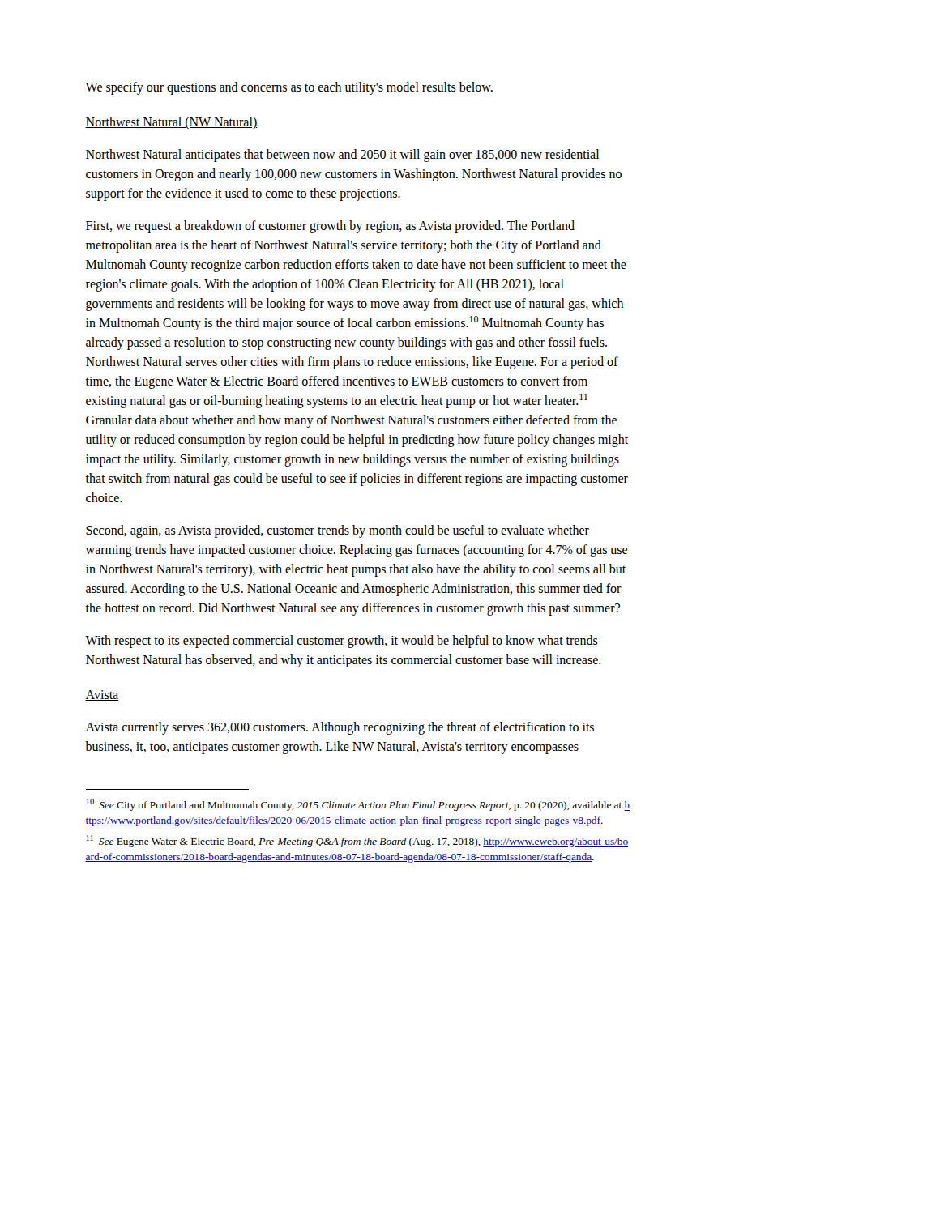We specify our questions and concerns as to each utility's model results below.
Northwest Natural (NW Natural)
Northwest Natural anticipates that between now and 2050 it will gain over 185,000 new residential customers in Oregon and nearly 100,000 new customers in Washington. Northwest Natural provides no support for the evidence it used to come to these projections.
First, we request a breakdown of customer growth by region, as Avista provided. The Portland metropolitan area is the heart of Northwest Natural's service territory; both the City of Portland and Multnomah County recognize carbon reduction efforts taken to date have not been sufficient to meet the region's climate goals. With the adoption of 100% Clean Electricity for All (HB 2021), local governments and residents will be looking for ways to move away from direct use of natural gas, which in Multnomah County is the third major source of local carbon emissions.10 Multnomah County has already passed a resolution to stop constructing new county buildings with gas and other fossil fuels. Northwest Natural serves other cities with firm plans to reduce emissions, like Eugene. For a period of time, the Eugene Water & Electric Board offered incentives to EWEB customers to convert from existing natural gas or oil-burning heating systems to an electric heat pump or hot water heater.11 Granular data about whether and how many of Northwest Natural's customers either defected from the utility or reduced consumption by region could be helpful in predicting how future policy changes might impact the utility. Similarly, customer growth in new buildings versus the number of existing buildings that switch from natural gas could be useful to see if policies in different regions are impacting customer choice.
Second, again, as Avista provided, customer trends by month could be useful to evaluate whether warming trends have impacted customer choice. Replacing gas furnaces (accounting for 4.7% of gas use in Northwest Natural's territory), with electric heat pumps that also have the ability to cool seems all but assured. According to the U.S. National Oceanic and Atmospheric Administration, this summer tied for the hottest on record. Did Northwest Natural see any differences in customer growth this past summer?
With respect to its expected commercial customer growth, it would be helpful to know what trends Northwest Natural has observed, and why it anticipates its commercial customer base will increase.
Avista
Avista currently serves 362,000 customers. Although recognizing the threat of electrification to its business, it, too, anticipates customer growth. Like NW Natural, Avista's territory encompasses
10 See City of Portland and Multnomah County, 2015 Climate Action Plan Final Progress Report, p. 20 (2020), available at https://www.portland.gov/sites/default/files/2020-06/2015-climate-action-plan-final-progress-report-single-pages-v8.pdf.
11 See Eugene Water & Electric Board, Pre-Meeting Q&A from the Board (Aug. 17, 2018), http://www.eweb.org/about-us/board-of-commissioners/2018-board-agendas-and-minutes/08-07-18-board-agenda/08-07-18-commissioner/staff-qanda.